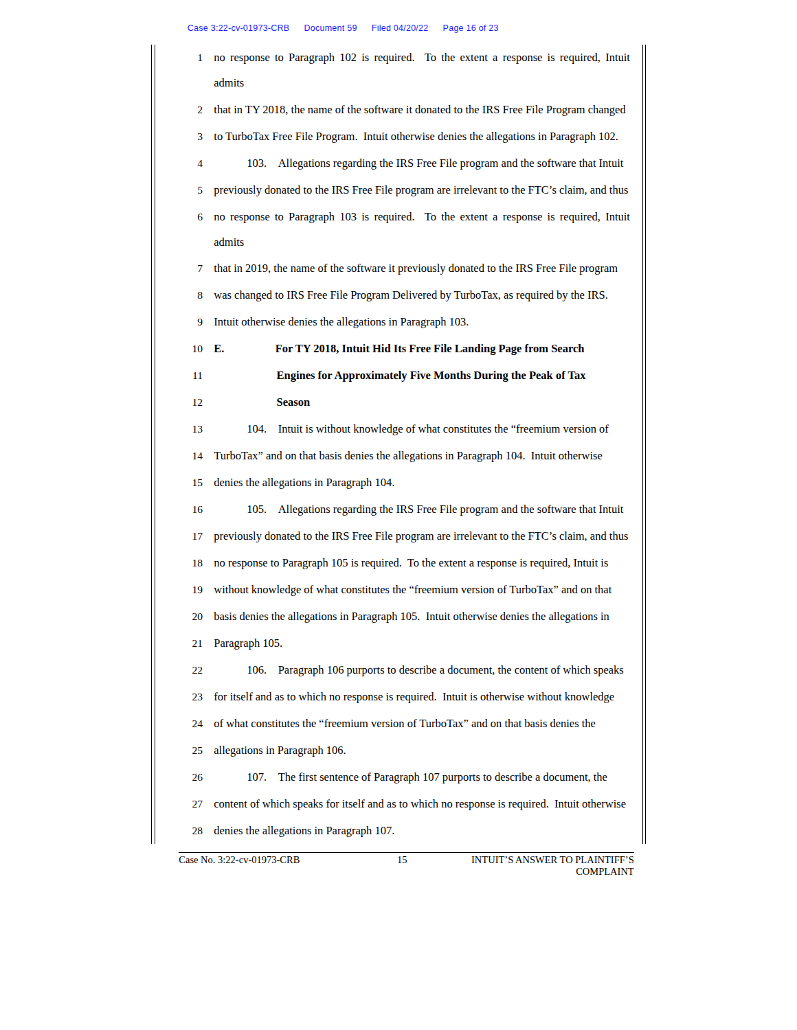Case 3:22-cv-01973-CRB Document 59 Filed 04/20/22 Page 16 of 23
| 1 | no response to Paragraph 102 is required. To the extent a response is required, Intuit admits |
| 2 | that in TY 2018, the name of the software it donated to the IRS Free File Program changed |
| 3 | to TurboTax Free File Program. Intuit otherwise denies the allegations in Paragraph 102. |
| 4 | 103. Allegations regarding the IRS Free File program and the software that Intuit |
| 5 | previously donated to the IRS Free File program are irrelevant to the FTC’s claim, and thus |
| 6 | no response to Paragraph 103 is required. To the extent a response is required, Intuit admits |
| 7 | that in 2019, the name of the software it previously donated to the IRS Free File program |
| 8 | was changed to IRS Free File Program Delivered by TurboTax, as required by the IRS. |
| 9 | Intuit otherwise denies the allegations in Paragraph 103. |
| 10 | E. For TY 2018, Intuit Hid Its Free File Landing Page from Search |
| 11 | Engines for Approximately Five Months During the Peak of Tax |
| 12 | Season |
| 13 | 104. Intuit is without knowledge of what constitutes the “freemium version of |
| 14 | TurboTax” and on that basis denies the allegations in Paragraph 104. Intuit otherwise |
| 15 | denies the allegations in Paragraph 104. |
| 16 | 105. Allegations regarding the IRS Free File program and the software that Intuit |
| 17 | previously donated to the IRS Free File program are irrelevant to the FTC’s claim, and thus |
| 18 | no response to Paragraph 105 is required. To the extent a response is required, Intuit is |
| 19 | without knowledge of what constitutes the “freemium version of TurboTax” and on that |
| 20 | basis denies the allegations in Paragraph 105. Intuit otherwise denies the allegations in |
| 21 | Paragraph 105. |
| 22 | 106. Paragraph 106 purports to describe a document, the content of which speaks |
| 23 | for itself and as to which no response is required. Intuit is otherwise without knowledge |
| 24 | of what constitutes the “freemium version of TurboTax” and on that basis denies the |
| 25 | allegations in Paragraph 106. |
| 26 | 107. The first sentence of Paragraph 107 purports to describe a document, the |
| 27 | content of which speaks for itself and as to which no response is required. Intuit otherwise |
| 28 | denies the allegations in Paragraph 107. |
Case No. 3:22-cv-01973-CRB
15
INTUIT’S ANSWER TO PLAINTIFF’S
COMPLAINT